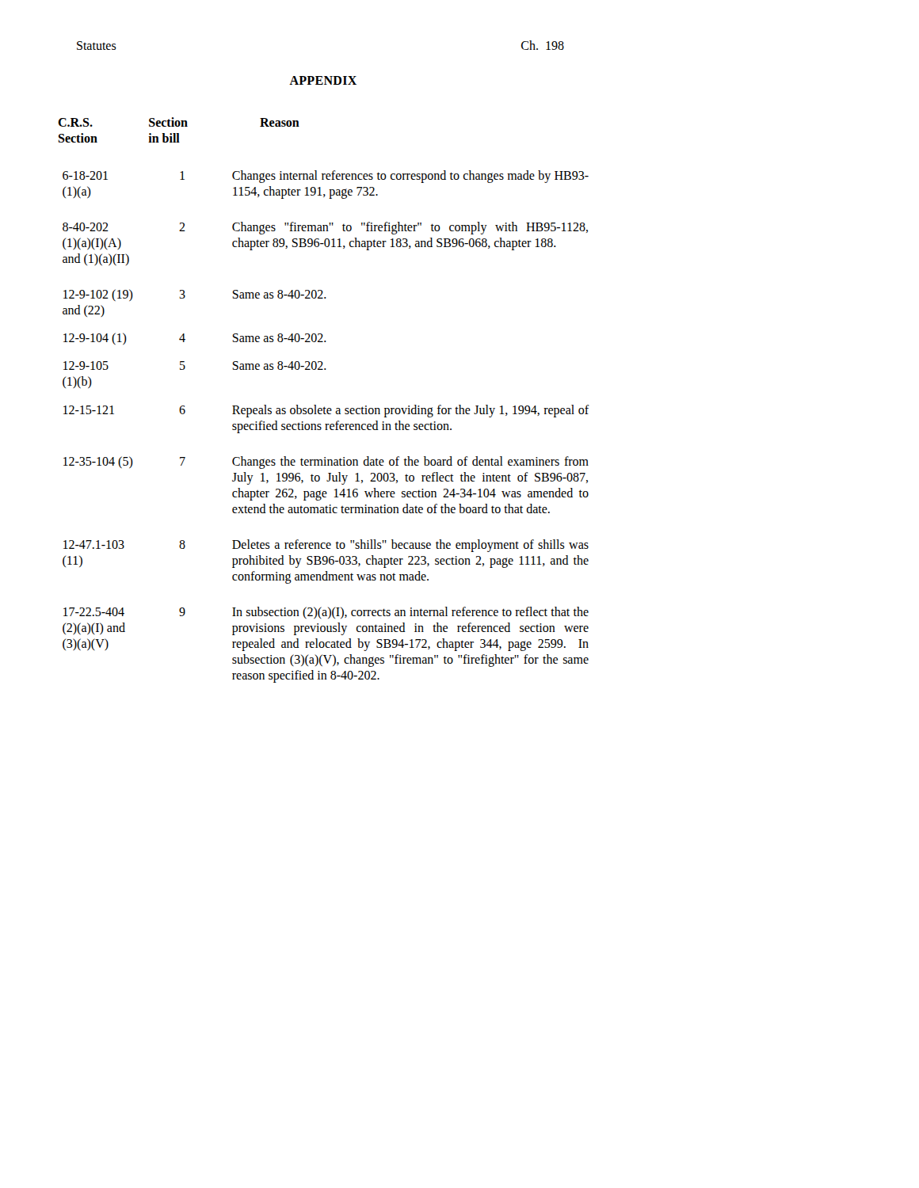Statutes
Ch. 198
APPENDIX
| C.R.S. Section | Section in bill | Reason |
| --- | --- | --- |
| 6-18-201 (1)(a) | 1 | Changes internal references to correspond to changes made by HB93-1154, chapter 191, page 732. |
| 8-40-202 (1)(a)(I)(A) and (1)(a)(II) | 2 | Changes "fireman" to "firefighter" to comply with HB95-1128, chapter 89, SB96-011, chapter 183, and SB96-068, chapter 188. |
| 12-9-102 (19) and (22) | 3 | Same as 8-40-202. |
| 12-9-104 (1) | 4 | Same as 8-40-202. |
| 12-9-105 (1)(b) | 5 | Same as 8-40-202. |
| 12-15-121 | 6 | Repeals as obsolete a section providing for the July 1, 1994, repeal of specified sections referenced in the section. |
| 12-35-104 (5) | 7 | Changes the termination date of the board of dental examiners from July 1, 1996, to July 1, 2003, to reflect the intent of SB96-087, chapter 262, page 1416 where section 24-34-104 was amended to extend the automatic termination date of the board to that date. |
| 12-47.1-103 (11) | 8 | Deletes a reference to "shills" because the employment of shills was prohibited by SB96-033, chapter 223, section 2, page 1111, and the conforming amendment was not made. |
| 17-22.5-404 (2)(a)(I) and (3)(a)(V) | 9 | In subsection (2)(a)(I), corrects an internal reference to reflect that the provisions previously contained in the referenced section were repealed and relocated by SB94-172, chapter 344, page 2599. In subsection (3)(a)(V), changes "fireman" to "firefighter" for the same reason specified in 8-40-202. |